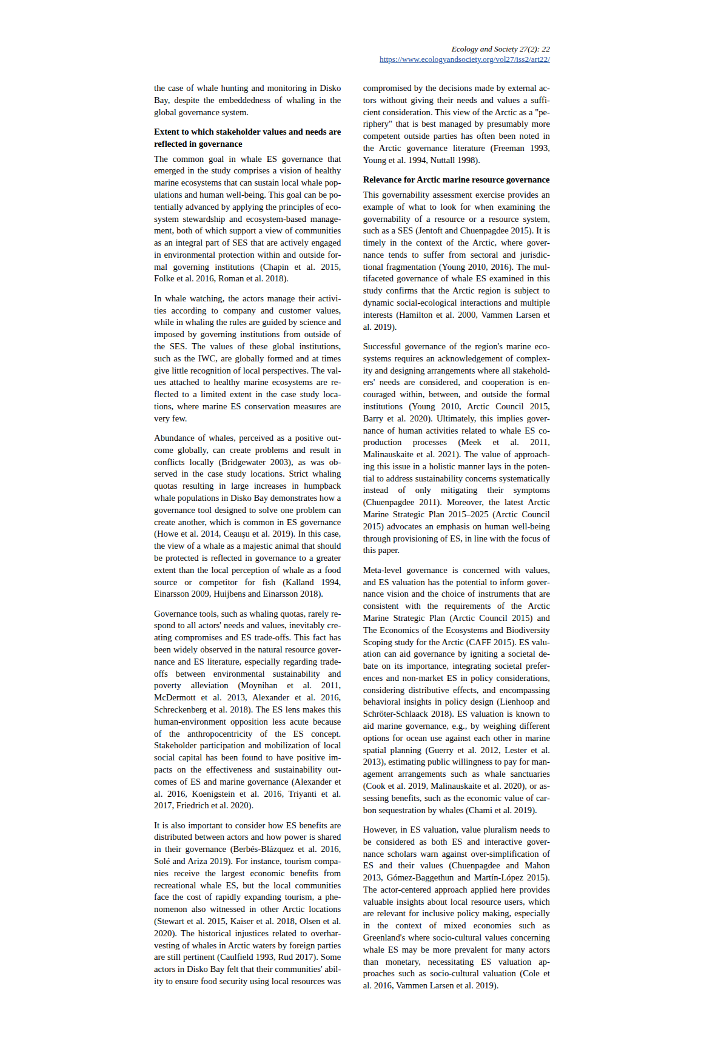Ecology and Society 27(2): 22
https://www.ecologyandsociety.org/vol27/iss2/art22/
the case of whale hunting and monitoring in Disko Bay, despite the embeddedness of whaling in the global governance system.
Extent to which stakeholder values and needs are reflected in governance
The common goal in whale ES governance that emerged in the study comprises a vision of healthy marine ecosystems that can sustain local whale populations and human well-being. This goal can be potentially advanced by applying the principles of ecosystem stewardship and ecosystem-based management, both of which support a view of communities as an integral part of SES that are actively engaged in environmental protection within and outside formal governing institutions (Chapin et al. 2015, Folke et al. 2016, Roman et al. 2018).
In whale watching, the actors manage their activities according to company and customer values, while in whaling the rules are guided by science and imposed by governing institutions from outside of the SES. The values of these global institutions, such as the IWC, are globally formed and at times give little recognition of local perspectives. The values attached to healthy marine ecosystems are reflected to a limited extent in the case study locations, where marine ES conservation measures are very few.
Abundance of whales, perceived as a positive outcome globally, can create problems and result in conflicts locally (Bridgewater 2003), as was observed in the case study locations. Strict whaling quotas resulting in large increases in humpback whale populations in Disko Bay demonstrates how a governance tool designed to solve one problem can create another, which is common in ES governance (Howe et al. 2014, Ceauşu et al. 2019). In this case, the view of a whale as a majestic animal that should be protected is reflected in governance to a greater extent than the local perception of whale as a food source or competitor for fish (Kalland 1994, Einarsson 2009, Huijbens and Einarsson 2018).
Governance tools, such as whaling quotas, rarely respond to all actors' needs and values, inevitably creating compromises and ES trade-offs. This fact has been widely observed in the natural resource governance and ES literature, especially regarding trade-offs between environmental sustainability and poverty alleviation (Moynihan et al. 2011, McDermott et al. 2013, Alexander et al. 2016, Schreckenberg et al. 2018). The ES lens makes this human-environment opposition less acute because of the anthropocentricity of the ES concept. Stakeholder participation and mobilization of local social capital has been found to have positive impacts on the effectiveness and sustainability outcomes of ES and marine governance (Alexander et al. 2016, Koenigstein et al. 2016, Triyanti et al. 2017, Friedrich et al. 2020).
It is also important to consider how ES benefits are distributed between actors and how power is shared in their governance (Berbés-Blázquez et al. 2016, Solé and Ariza 2019). For instance, tourism companies receive the largest economic benefits from recreational whale ES, but the local communities face the cost of rapidly expanding tourism, a phenomenon also witnessed in other Arctic locations (Stewart et al. 2015, Kaiser et al. 2018, Olsen et al. 2020). The historical injustices related to overharvesting of whales in Arctic waters by foreign parties are still pertinent (Caulfield 1993, Rud 2017). Some actors in Disko Bay felt that their communities' ability to ensure food security using local resources was compromised by the decisions made by external actors without giving their needs and values a sufficient consideration. This view of the Arctic as a "periphery" that is best managed by presumably more competent outside parties has often been noted in the Arctic governance literature (Freeman 1993, Young et al. 1994, Nuttall 1998).
Relevance for Arctic marine resource governance
This governability assessment exercise provides an example of what to look for when examining the governability of a resource or a resource system, such as a SES (Jentoft and Chuenpagdee 2015). It is timely in the context of the Arctic, where governance tends to suffer from sectoral and jurisdictional fragmentation (Young 2010, 2016). The multifaceted governance of whale ES examined in this study confirms that the Arctic region is subject to dynamic social-ecological interactions and multiple interests (Hamilton et al. 2000, Vammen Larsen et al. 2019).
Successful governance of the region's marine ecosystems requires an acknowledgement of complexity and designing arrangements where all stakeholders' needs are considered, and cooperation is encouraged within, between, and outside the formal institutions (Young 2010, Arctic Council 2015, Barry et al. 2020). Ultimately, this implies governance of human activities related to whale ES co-production processes (Meek et al. 2011, Malinauskaite et al. 2021). The value of approaching this issue in a holistic manner lays in the potential to address sustainability concerns systematically instead of only mitigating their symptoms (Chuenpagdee 2011). Moreover, the latest Arctic Marine Strategic Plan 2015–2025 (Arctic Council 2015) advocates an emphasis on human well-being through provisioning of ES, in line with the focus of this paper.
Meta-level governance is concerned with values, and ES valuation has the potential to inform governance vision and the choice of instruments that are consistent with the requirements of the Arctic Marine Strategic Plan (Arctic Council 2015) and The Economics of the Ecosystems and Biodiversity Scoping study for the Arctic (CAFF 2015). ES valuation can aid governance by igniting a societal debate on its importance, integrating societal preferences and non-market ES in policy considerations, considering distributive effects, and encompassing behavioral insights in policy design (Lienhoop and Schröter-Schlaack 2018). ES valuation is known to aid marine governance, e.g., by weighing different options for ocean use against each other in marine spatial planning (Guerry et al. 2012, Lester et al. 2013), estimating public willingness to pay for management arrangements such as whale sanctuaries (Cook et al. 2019, Malinauskaite et al. 2020), or assessing benefits, such as the economic value of carbon sequestration by whales (Chami et al. 2019).
However, in ES valuation, value pluralism needs to be considered as both ES and interactive governance scholars warn against over-simplification of ES and their values (Chuenpagdee and Mahon 2013, Gómez-Baggethun and Martín-López 2015). The actor-centered approach applied here provides valuable insights about local resource users, which are relevant for inclusive policy making, especially in the context of mixed economies such as Greenland's where socio-cultural values concerning whale ES may be more prevalent for many actors than monetary, necessitating ES valuation approaches such as socio-cultural valuation (Cole et al. 2016, Vammen Larsen et al. 2019).